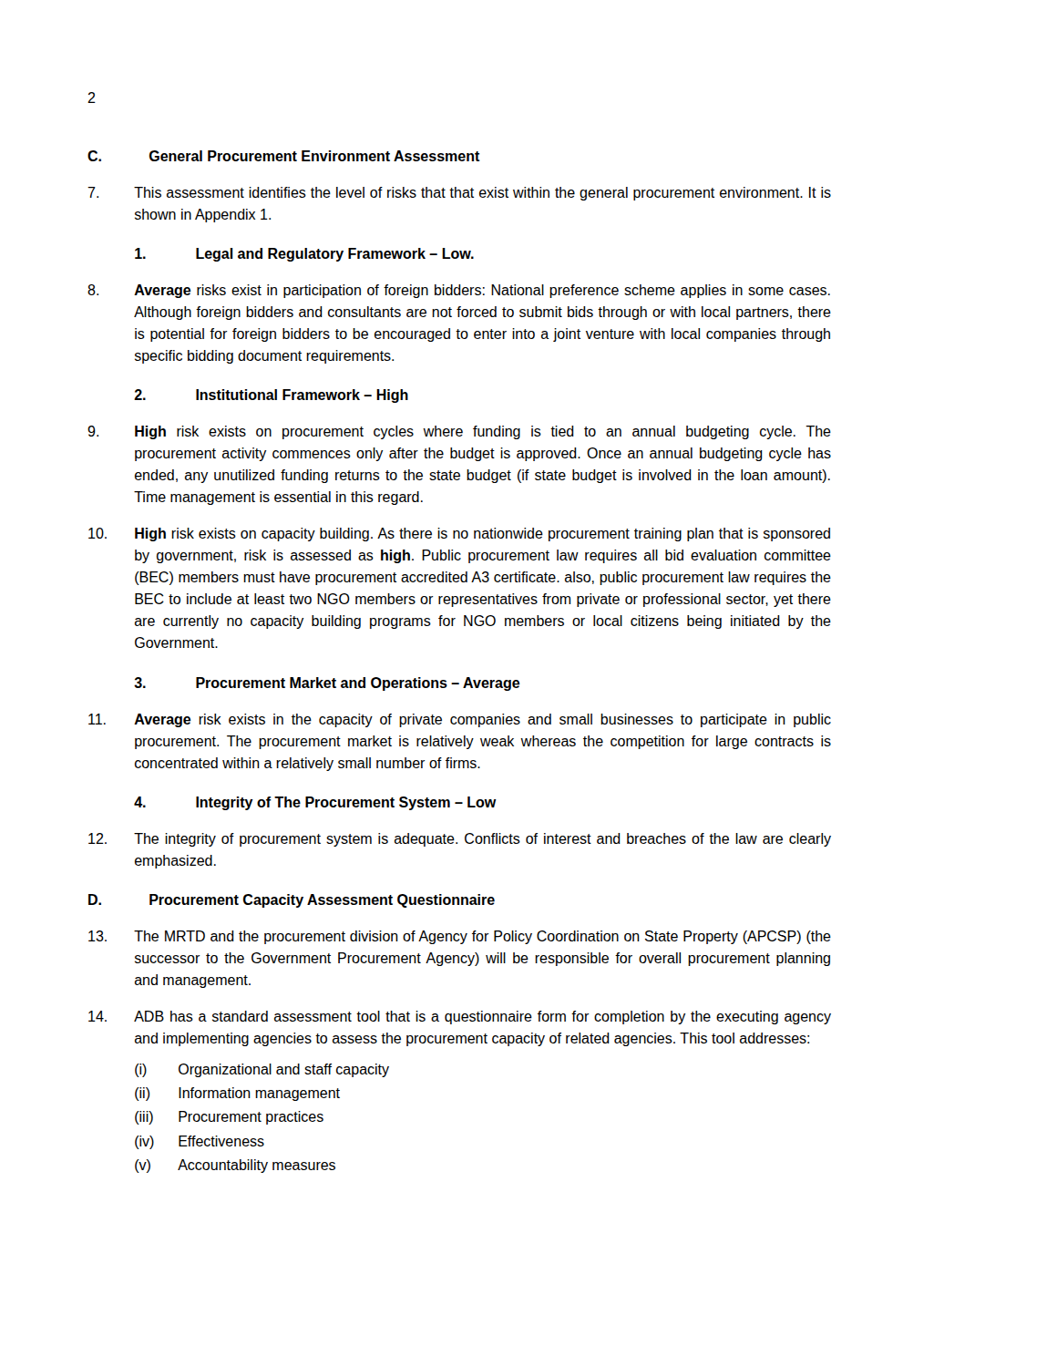2
C. General Procurement Environment Assessment
7. This assessment identifies the level of risks that that exist within the general procurement environment. It is shown in Appendix 1.
1. Legal and Regulatory Framework – Low.
8. Average risks exist in participation of foreign bidders: National preference scheme applies in some cases. Although foreign bidders and consultants are not forced to submit bids through or with local partners, there is potential for foreign bidders to be encouraged to enter into a joint venture with local companies through specific bidding document requirements.
2. Institutional Framework – High
9. High risk exists on procurement cycles where funding is tied to an annual budgeting cycle. The procurement activity commences only after the budget is approved. Once an annual budgeting cycle has ended, any unutilized funding returns to the state budget (if state budget is involved in the loan amount). Time management is essential in this regard.
10. High risk exists on capacity building. As there is no nationwide procurement training plan that is sponsored by government, risk is assessed as high. Public procurement law requires all bid evaluation committee (BEC) members must have procurement accredited A3 certificate. also, public procurement law requires the BEC to include at least two NGO members or representatives from private or professional sector, yet there are currently no capacity building programs for NGO members or local citizens being initiated by the Government.
3. Procurement Market and Operations – Average
11. Average risk exists in the capacity of private companies and small businesses to participate in public procurement. The procurement market is relatively weak whereas the competition for large contracts is concentrated within a relatively small number of firms.
4. Integrity of The Procurement System – Low
12. The integrity of procurement system is adequate. Conflicts of interest and breaches of the law are clearly emphasized.
D. Procurement Capacity Assessment Questionnaire
13. The MRTD and the procurement division of Agency for Policy Coordination on State Property (APCSP) (the successor to the Government Procurement Agency) will be responsible for overall procurement planning and management.
14. ADB has a standard assessment tool that is a questionnaire form for completion by the executing agency and implementing agencies to assess the procurement capacity of related agencies. This tool addresses:
(i) Organizational and staff capacity
(ii) Information management
(iii) Procurement practices
(iv) Effectiveness
(v) Accountability measures